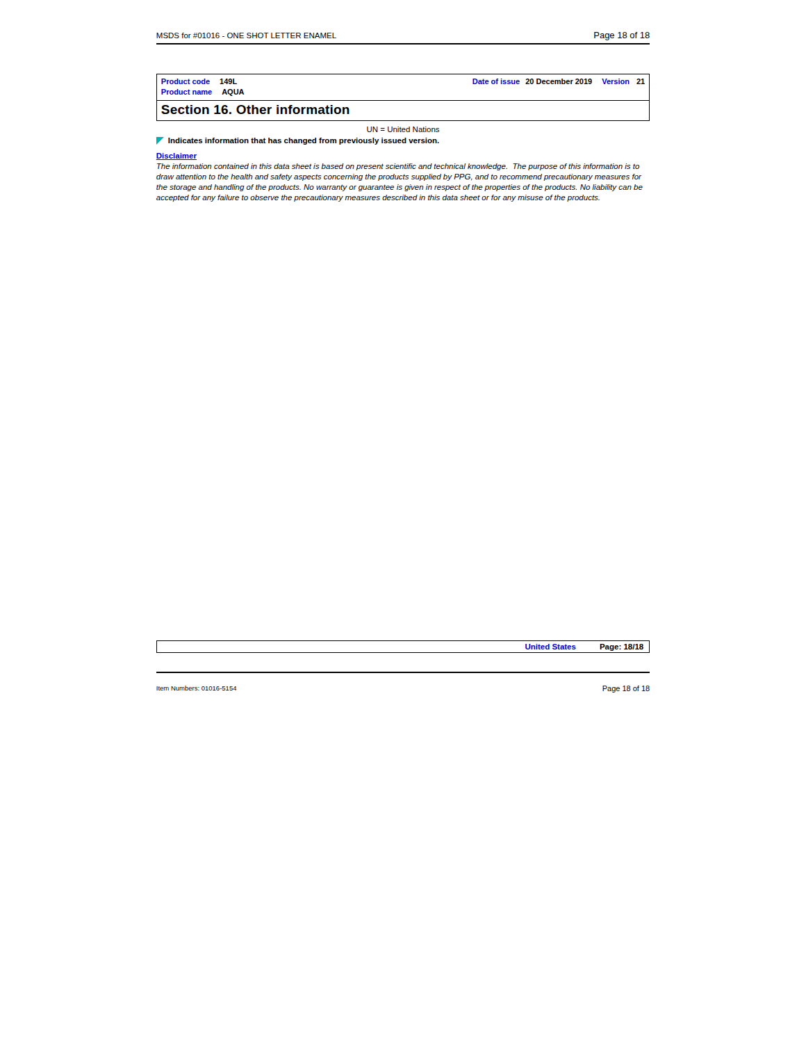MSDS for #01016 - ONE SHOT LETTER ENAMEL
Page 18 of 18
Product code 149L Date of issue 20 December 2019 Version 21
Product name AQUA
Section 16. Other information
UN = United Nations
Indicates information that has changed from previously issued version.
Disclaimer
The information contained in this data sheet is based on present scientific and technical knowledge. The purpose of this information is to draw attention to the health and safety aspects concerning the products supplied by PPG, and to recommend precautionary measures for the storage and handling of the products. No warranty or guarantee is given in respect of the properties of the products. No liability can be accepted for any failure to observe the precautionary measures described in this data sheet or for any misuse of the products.
United States Page: 18/18
Item Numbers: 01016-5154
Page 18 of 18